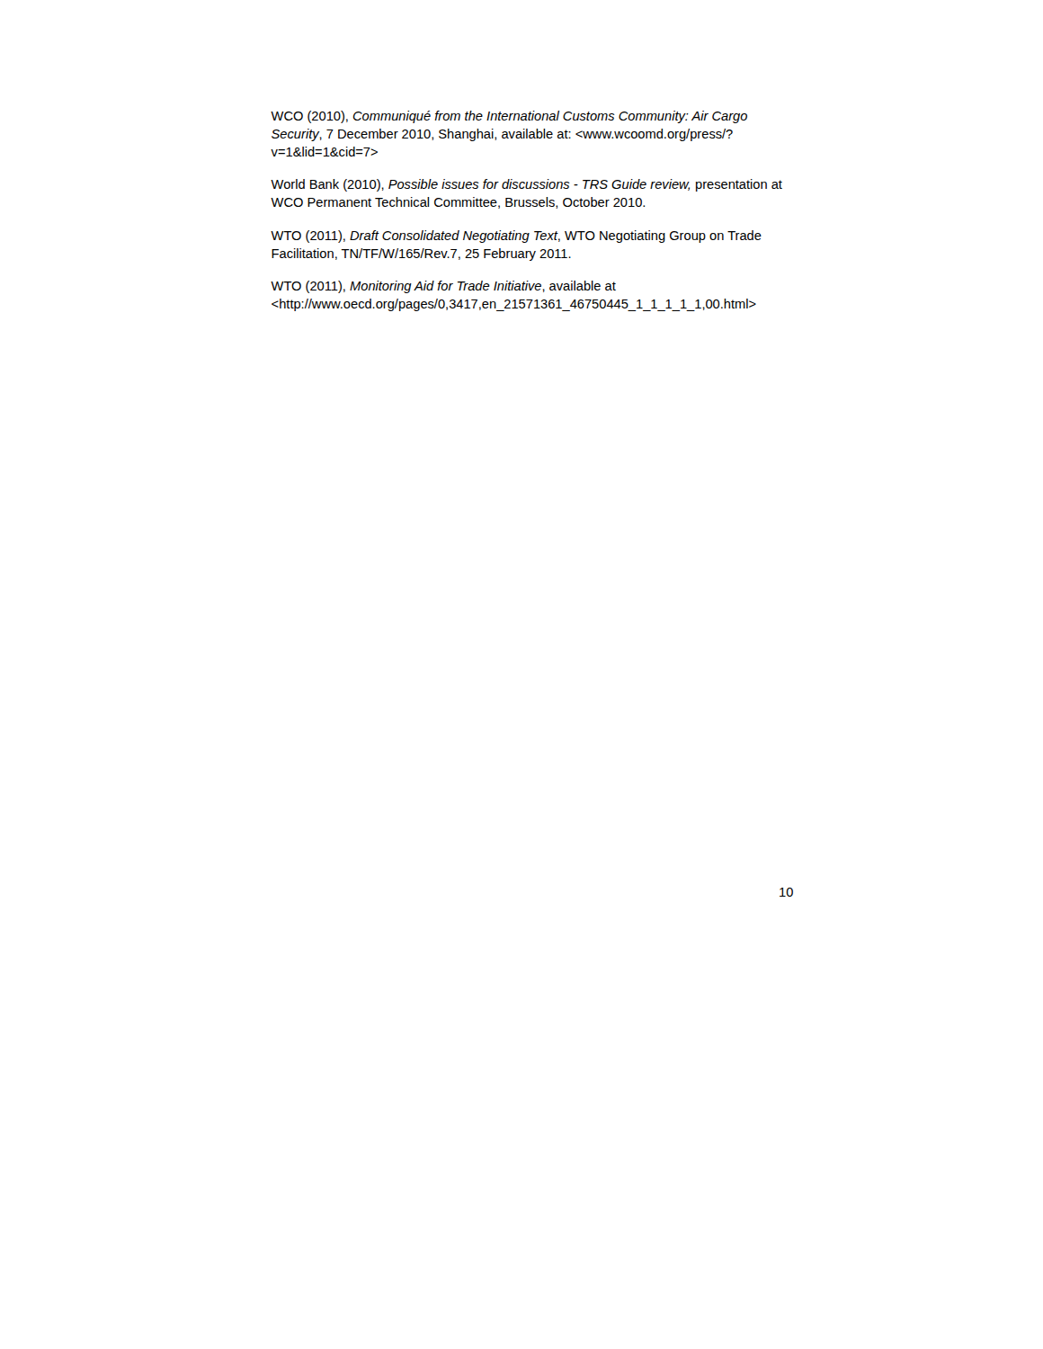WCO (2010), Communiqué from the International Customs Community: Air Cargo Security, 7 December 2010, Shanghai, available at: <www.wcoomd.org/press/?v=1&lid=1&cid=7>
World Bank (2010), Possible issues for discussions - TRS Guide review, presentation at WCO Permanent Technical Committee, Brussels, October 2010.
WTO (2011), Draft Consolidated Negotiating Text, WTO Negotiating Group on Trade Facilitation, TN/TF/W/165/Rev.7, 25 February 2011.
WTO (2011), Monitoring Aid for Trade Initiative, available at <http://www.oecd.org/pages/0,3417,en_21571361_46750445_1_1_1_1_1,00.html>
10